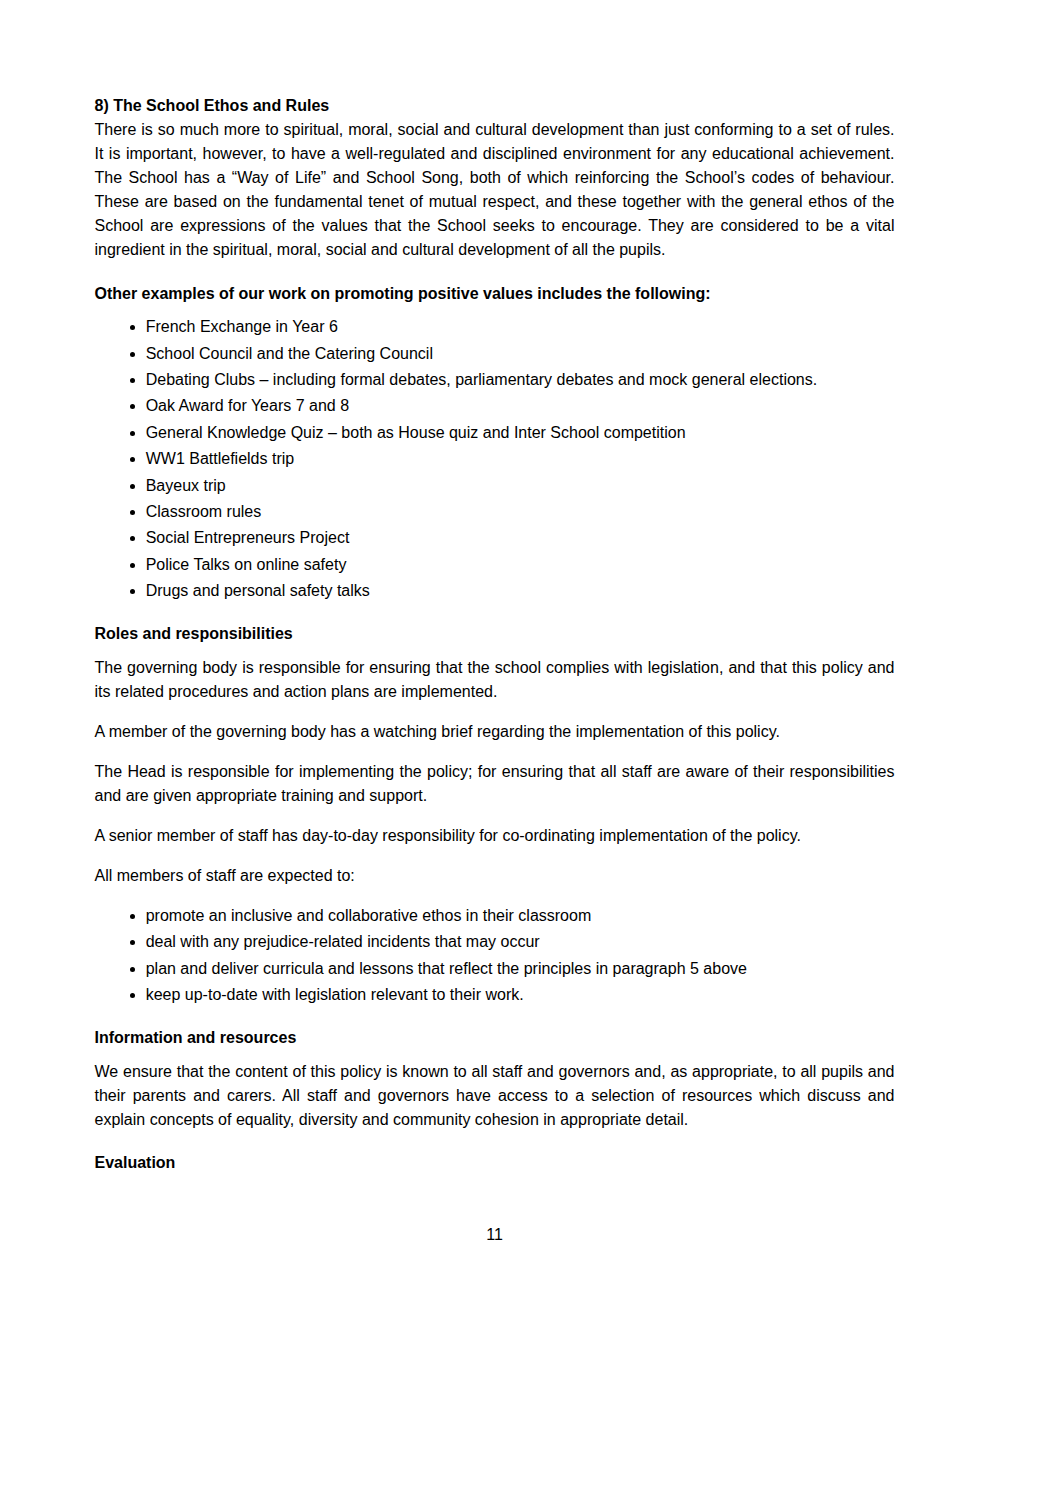8) The School Ethos and Rules
There is so much more to spiritual, moral, social and cultural development than just conforming to a set of rules. It is important, however, to have a well-regulated and disciplined environment for any educational achievement. The School has a “Way of Life” and School Song, both of which reinforcing the School’s codes of behaviour. These are based on the fundamental tenet of mutual respect, and these together with the general ethos of the School are expressions of the values that the School seeks to encourage. They are considered to be a vital ingredient in the spiritual, moral, social and cultural development of all the pupils.
Other examples of our work on promoting positive values includes the following:
French Exchange in Year 6
School Council and the Catering Council
Debating Clubs – including formal debates, parliamentary debates and mock general elections.
Oak Award for Years 7 and 8
General Knowledge Quiz – both as House quiz and Inter School competition
WW1 Battlefields trip
Bayeux trip
Classroom rules
Social Entrepreneurs Project
Police Talks on online safety
Drugs and personal safety talks
Roles and responsibilities
The governing body is responsible for ensuring that the school complies with legislation, and that this policy and its related procedures and action plans are implemented.
A member of the governing body has a watching brief regarding the implementation of this policy.
The Head is responsible for implementing the policy; for ensuring that all staff are aware of their responsibilities and are given appropriate training and support.
A senior member of staff has day-to-day responsibility for co-ordinating implementation of the policy.
All members of staff are expected to:
promote an inclusive and collaborative ethos in their classroom
deal with any prejudice-related incidents that may occur
plan and deliver curricula and lessons that reflect the principles in paragraph 5 above
keep up-to-date with legislation relevant to their work.
Information and resources
We ensure that the content of this policy is known to all staff and governors and, as appropriate, to all pupils and their parents and carers. All staff and governors have access to a selection of resources which discuss and explain concepts of equality, diversity and community cohesion in appropriate detail.
Evaluation
11